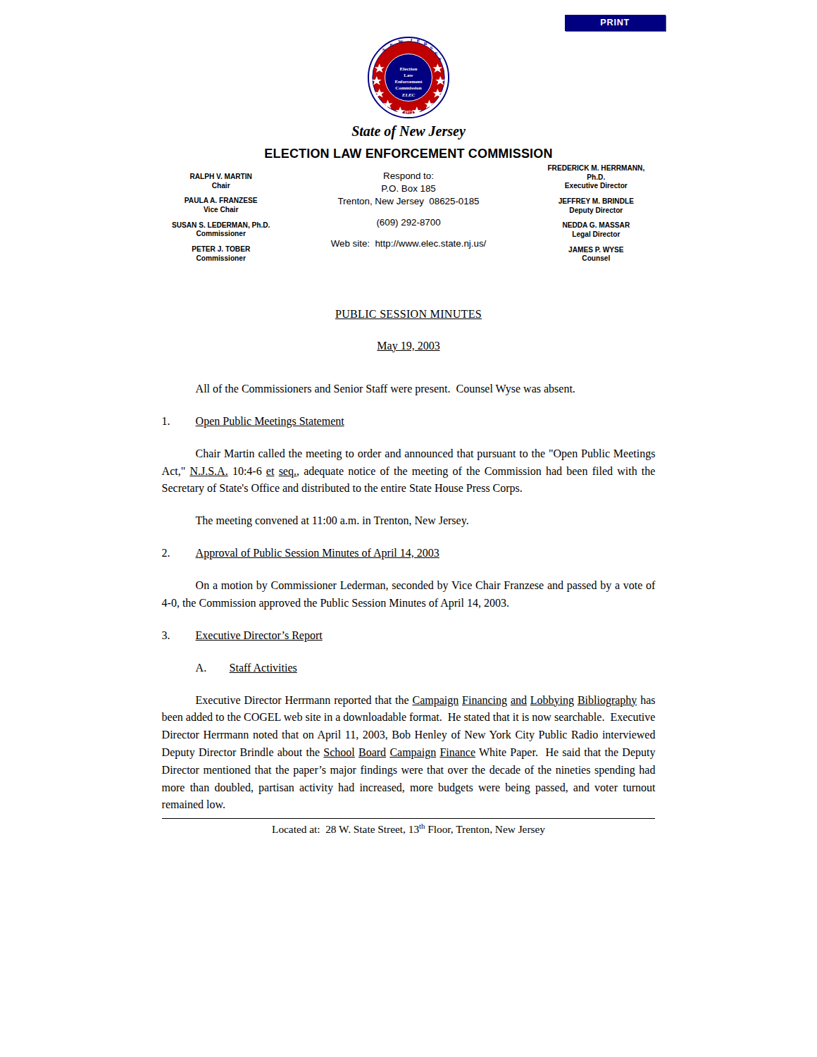PRINT
Election Law Enforcement Commission ELEC 1973 N E W J E R S E Y
State of New Jersey
ELECTION LAW ENFORCEMENT COMMISSION
| RALPH V. MARTIN Chair PAULA A. FRANZESE Vice Chair SUSAN S. LEDERMAN, Ph.D. Commissioner PETER J. TOBER Commissioner | Respond to: P.O. Box 185 Trenton, New Jersey 08625-0185 (609) 292-8700 Web site: http://www.elec.state.nj.us/ | FREDERICK M. HERRMANN, Ph.D. Executive Director JEFFREY M. BRINDLE Deputy Director NEDDA G. MASSAR Legal Director JAMES P. WYSE Counsel |
PUBLIC SESSION MINUTES
May 19, 2003
All of the Commissioners and Senior Staff were present. Counsel Wyse was absent.
1. Open Public Meetings Statement
Chair Martin called the meeting to order and announced that pursuant to the "Open Public Meetings Act," N.J.S.A. 10:4-6 et seq., adequate notice of the meeting of the Commission had been filed with the Secretary of State's Office and distributed to the entire State House Press Corps.
The meeting convened at 11:00 a.m. in Trenton, New Jersey.
2. Approval of Public Session Minutes of April 14, 2003
On a motion by Commissioner Lederman, seconded by Vice Chair Franzese and passed by a vote of 4-0, the Commission approved the Public Session Minutes of April 14, 2003.
3. Executive Director’s Report
A. Staff Activities
Executive Director Herrmann reported that the Campaign Financing and Lobbying Bibliography has been added to the COGEL web site in a downloadable format. He stated that it is now searchable. Executive Director Herrmann noted that on April 11, 2003, Bob Henley of New York City Public Radio interviewed Deputy Director Brindle about the School Board Campaign Finance White Paper. He said that the Deputy Director mentioned that the paper’s major findings were that over the decade of the nineties spending had more than doubled, partisan activity had increased, more budgets were being passed, and voter turnout remained low.
Located at: 28 W. State Street, 13th Floor, Trenton, New Jersey